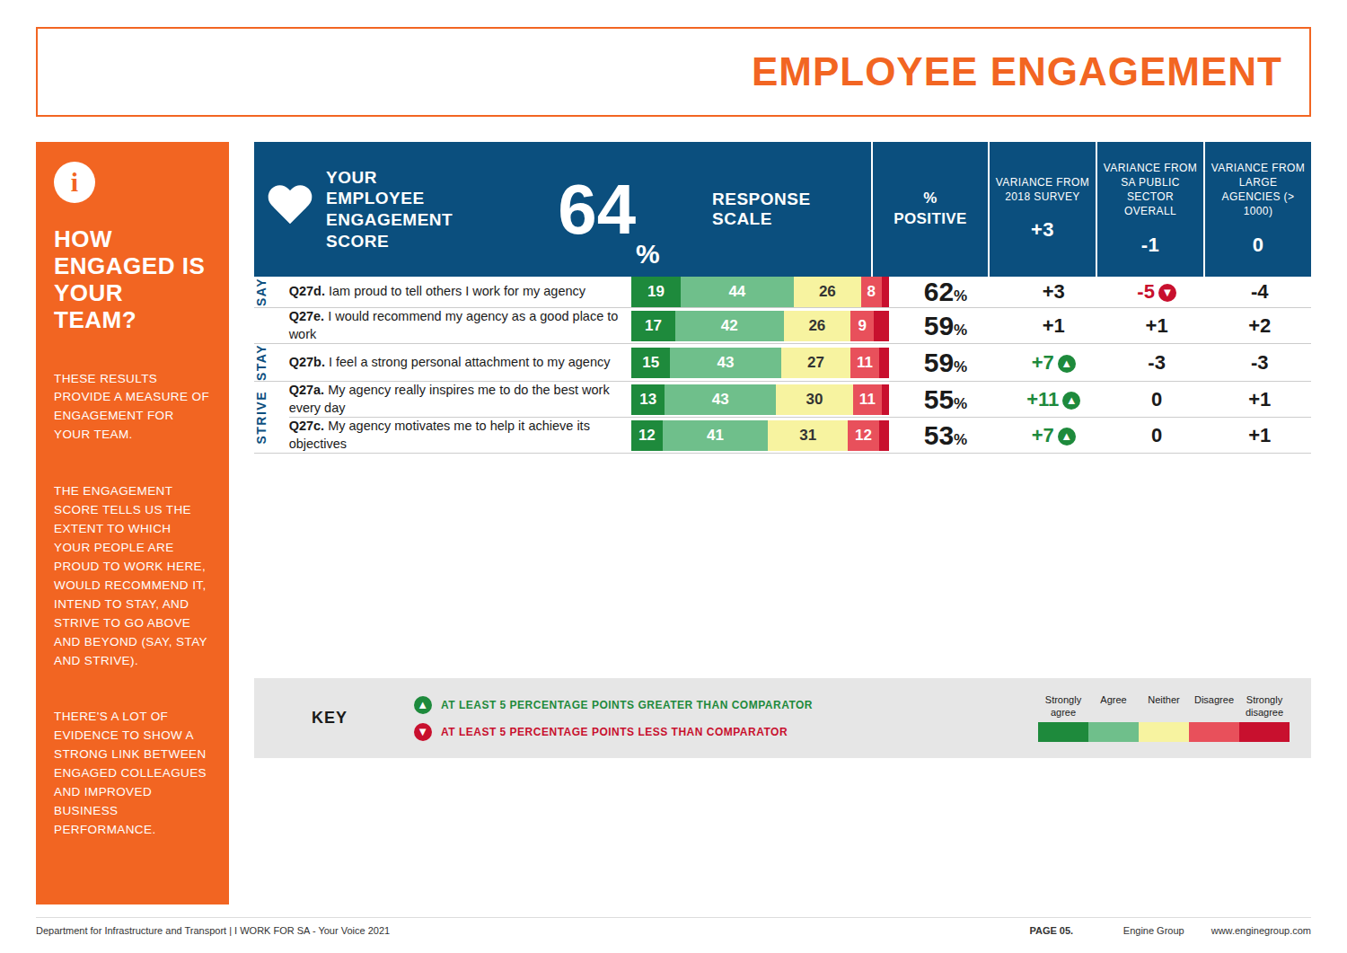EMPLOYEE ENGAGEMENT
i
HOW ENGAGED IS YOUR TEAM?
THESE RESULTS PROVIDE A MEASURE OF ENGAGEMENT FOR YOUR TEAM.
THE ENGAGEMENT SCORE TELLS US THE EXTENT TO WHICH YOUR PEOPLE ARE PROUD TO WORK HERE, WOULD RECOMMEND IT, INTEND TO STAY, AND STRIVE TO GO ABOVE AND BEYOND (SAY, STAY AND STRIVE).
THERE'S A LOT OF EVIDENCE TO SHOW A STRONG LINK BETWEEN ENGAGED COLLEAGUES AND IMPROVED BUSINESS PERFORMANCE.
YOUR
EMPLOYEE
ENGAGEMENT
SCORE
64%
RESPONSE SCALE
%
POSITIVE
VARIANCE FROM 2018 SURVEY+3
VARIANCE FROM SA PUBLIC SECTOR OVERALL-1
VARIANCE FROM LARGE AGENCIES (> 1000)0
| SAY | Q27d. Iam proud to tell others I work for my agency | 19 44 26 8 | 62 % | +3 | -5 ▼ | -4 |
| | Q27e. I would recommend my agency as a good place to work | 17 42 26 9 | 59 % | +1 | +1 | +2 |
| STAY | Q27b. I feel a strong personal attachment to my agency | 15 43 27 11 | 59 % | +7 ▲ | -3 | -3 |
| STRIVE | Q27a. My agency really inspires me to do the best work every day | 13 43 30 11 | 55 % | +11 ▲ | 0 | +1 |
| Q27c. My agency motivates me to help it achieve its objectives | 12 41 31 12 | 53 % | +7 ▲ | 0 | +1 |
KEY
▲AT LEAST 5 PERCENTAGE POINTS GREATER THAN COMPARATOR
▼AT LEAST 5 PERCENTAGE POINTS LESS THAN COMPARATOR
Strongly agree Agree Neither Disagree Strongly disagree
Department for Infrastructure and Transport | I WORK FOR SA - Your Voice 2021
PAGE 05.
Engine Group www.enginegroup.com